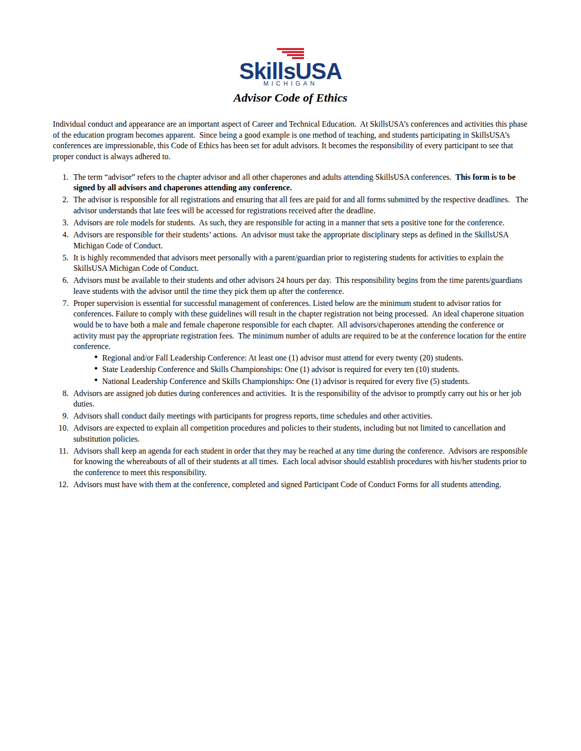SkillsUSA MICHIGAN
Advisor Code of Ethics
Individual conduct and appearance are an important aspect of Career and Technical Education. At SkillsUSA’s conferences and activities this phase of the education program becomes apparent. Since being a good example is one method of teaching, and students participating in SkillsUSA’s conferences are impressionable, this Code of Ethics has been set for adult advisors. It becomes the responsibility of every participant to see that proper conduct is always adhered to.
The term “advisor” refers to the chapter advisor and all other chaperones and adults attending SkillsUSA conferences. This form is to be signed by all advisors and chaperones attending any conference.
The advisor is responsible for all registrations and ensuring that all fees are paid for and all forms submitted by the respective deadlines. The advisor understands that late fees will be accessed for registrations received after the deadline.
Advisors are role models for students. As such, they are responsible for acting in a manner that sets a positive tone for the conference.
Advisors are responsible for their students’ actions. An advisor must take the appropriate disciplinary steps as defined in the SkillsUSA Michigan Code of Conduct.
It is highly recommended that advisors meet personally with a parent/guardian prior to registering students for activities to explain the SkillsUSA Michigan Code of Conduct.
Advisors must be available to their students and other advisors 24 hours per day. This responsibility begins from the time parents/guardians leave students with the advisor until the time they pick them up after the conference.
Proper supervision is essential for successful management of conferences. Listed below are the minimum student to advisor ratios for conferences. Failure to comply with these guidelines will result in the chapter registration not being processed. An ideal chaperone situation would be to have both a male and female chaperone responsible for each chapter. All advisors/chaperones attending the conference or activity must pay the appropriate registration fees. The minimum number of adults are required to be at the conference location for the entire conference.
Regional and/or Fall Leadership Conference: At least one (1) advisor must attend for every twenty (20) students.
State Leadership Conference and Skills Championships: One (1) advisor is required for every ten (10) students.
National Leadership Conference and Skills Championships: One (1) advisor is required for every five (5) students.
Advisors are assigned job duties during conferences and activities. It is the responsibility of the advisor to promptly carry out his or her job duties.
Advisors shall conduct daily meetings with participants for progress reports, time schedules and other activities.
Advisors are expected to explain all competition procedures and policies to their students, including but not limited to cancellation and substitution policies.
Advisors shall keep an agenda for each student in order that they may be reached at any time during the conference. Advisors are responsible for knowing the whereabouts of all of their students at all times. Each local advisor should establish procedures with his/her students prior to the conference to meet this responsibility.
Advisors must have with them at the conference, completed and signed Participant Code of Conduct Forms for all students attending.